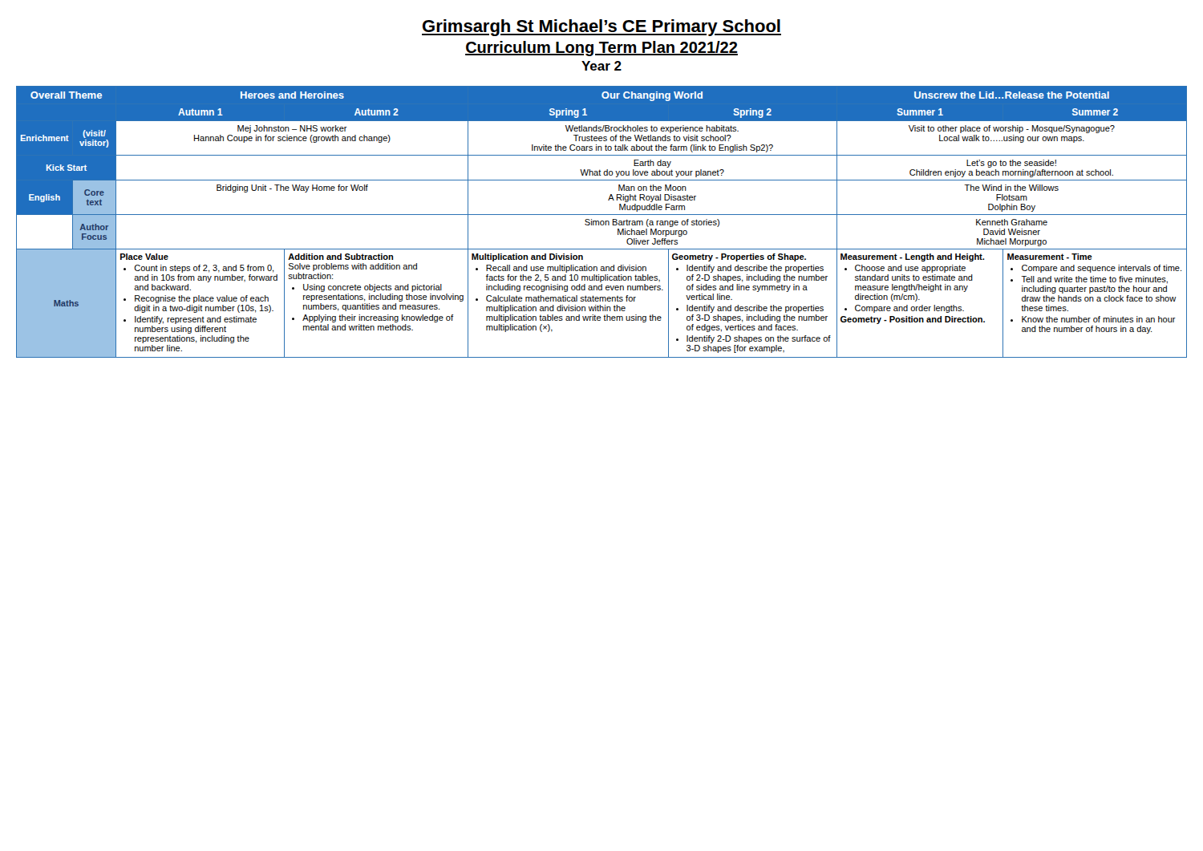Grimsargh St Michael’s CE Primary School
Curriculum Long Term Plan 2021/22
Year 2
| Overall Theme | Heroes and Heroines | Our Changing World | Unscrew the Lid…Release the Potential |
| | Autumn 1 | Autumn 2 | Spring 1 | Spring 2 | Summer 1 | Summer 2 |
| Enrichment | (visit/ visitor) | Mej Johnston – NHS worker Hannah Coupe in for science (growth and change) | Wetlands/Brockholes to experience habitats. Trustees of the Wetlands to visit school? Invite the Coars in to talk about the farm (link to English Sp2)? | Visit to other place of worship - Mosque/Synagogue? Local walk to…..using our own maps. |
| Kick Start | | Earth day What do you love about your planet? | Let’s go to the seaside! Children enjoy a beach morning/afternoon at school. |
| English | Core text | Bridging Unit - The Way Home for Wolf | Man on the Moon A Right Royal Disaster Mudpuddle Farm | The Wind in the Willows Flotsam Dolphin Boy |
| | Author Focus | | Simon Bartram (a range of stories) Michael Morpurgo Oliver Jeffers | Kenneth Grahame David Weisner Michael Morpurgo |
| Maths | Place Value Count in steps of 2, 3, and 5 from 0, and in 10s from any number, forward and backward. Recognise the place value of each digit in a two-digit number (10s, 1s). Identify, represent and estimate numbers using different representations, including the number line. | Addition and Subtraction Solve problems with addition and subtraction: Using concrete objects and pictorial representations, including those involving numbers, quantities and measures. Applying their increasing knowledge of mental and written methods. | Multiplication and Division Recall and use multiplication and division facts for the 2, 5 and 10 multiplication tables, including recognising odd and even numbers. Calculate mathematical statements for multiplication and division within the multiplication tables and write them using the multiplication (×), | Geometry - Properties of Shape. Identify and describe the properties of 2-D shapes, including the number of sides and line symmetry in a vertical line. Identify and describe the properties of 3-D shapes, including the number of edges, vertices and faces. Identify 2-D shapes on the surface of 3-D shapes [for example, | Measurement - Length and Height. Choose and use appropriate standard units to estimate and measure length/height in any direction (m/cm). Compare and order lengths. Geometry - Position and Direction. | Measurement - Time Compare and sequence intervals of time. Tell and write the time to five minutes, including quarter past/to the hour and draw the hands on a clock face to show these times. Know the number of minutes in an hour and the number of hours in a day. |